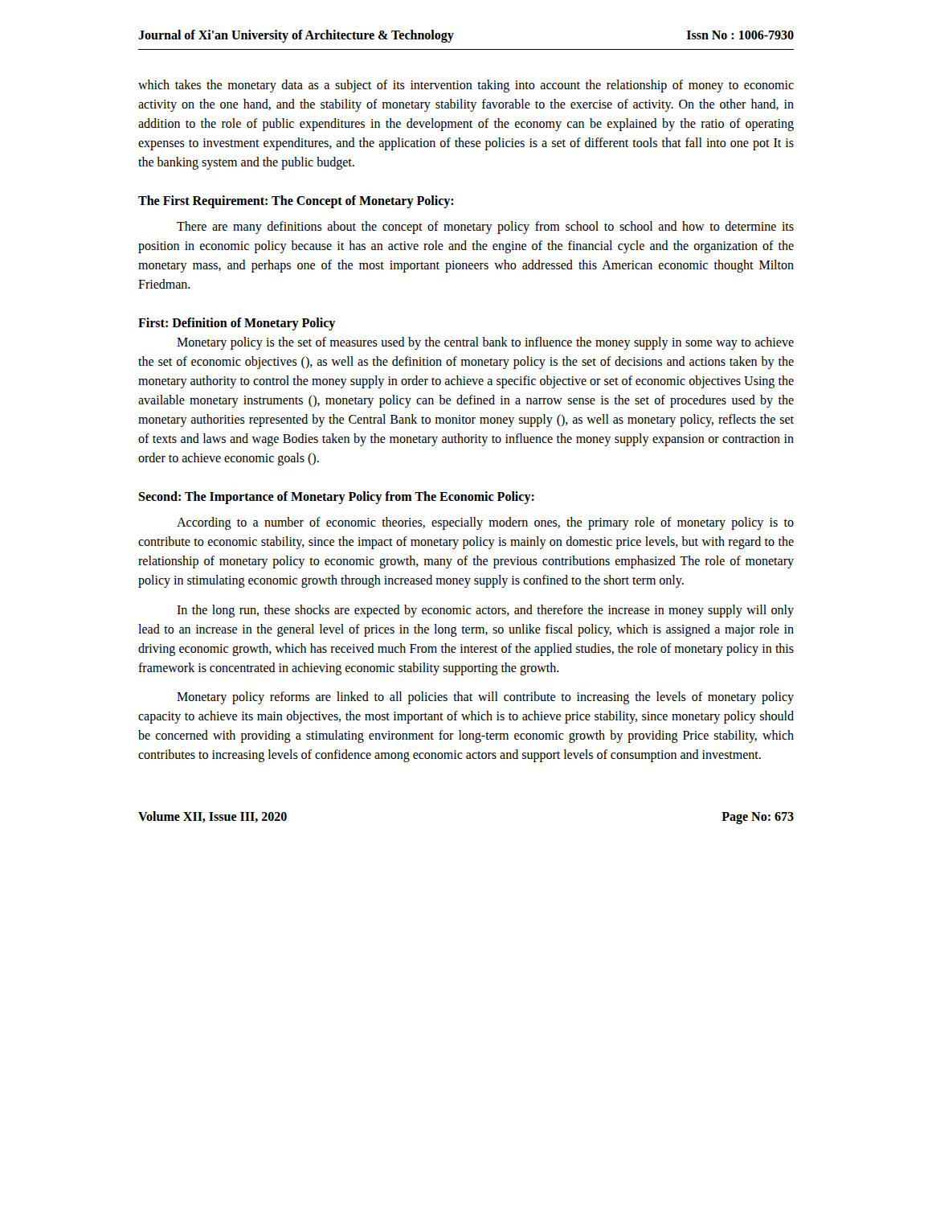Journal of Xi'an University of Architecture & Technology Issn No : 1006-7930
which takes the monetary data as a subject of its intervention taking into account the relationship of money to economic activity on the one hand, and the stability of monetary stability favorable to the exercise of activity. On the other hand, in addition to the role of public expenditures in the development of the economy can be explained by the ratio of operating expenses to investment expenditures, and the application of these policies is a set of different tools that fall into one pot It is the banking system and the public budget.
The First Requirement: The Concept of Monetary Policy:
There are many definitions about the concept of monetary policy from school to school and how to determine its position in economic policy because it has an active role and the engine of the financial cycle and the organization of the monetary mass, and perhaps one of the most important pioneers who addressed this American economic thought Milton Friedman.
First: Definition of Monetary Policy
Monetary policy is the set of measures used by the central bank to influence the money supply in some way to achieve the set of economic objectives (), as well as the definition of monetary policy is the set of decisions and actions taken by the monetary authority to control the money supply in order to achieve a specific objective or set of economic objectives Using the available monetary instruments (), monetary policy can be defined in a narrow sense is the set of procedures used by the monetary authorities represented by the Central Bank to monitor money supply (), as well as monetary policy, reflects the set of texts and laws and wage Bodies taken by the monetary authority to influence the money supply expansion or contraction in order to achieve economic goals ().
Second: The Importance of Monetary Policy from The Economic Policy:
According to a number of economic theories, especially modern ones, the primary role of monetary policy is to contribute to economic stability, since the impact of monetary policy is mainly on domestic price levels, but with regard to the relationship of monetary policy to economic growth, many of the previous contributions emphasized The role of monetary policy in stimulating economic growth through increased money supply is confined to the short term only.
In the long run, these shocks are expected by economic actors, and therefore the increase in money supply will only lead to an increase in the general level of prices in the long term, so unlike fiscal policy, which is assigned a major role in driving economic growth, which has received much From the interest of the applied studies, the role of monetary policy in this framework is concentrated in achieving economic stability supporting the growth.
Monetary policy reforms are linked to all policies that will contribute to increasing the levels of monetary policy capacity to achieve its main objectives, the most important of which is to achieve price stability, since monetary policy should be concerned with providing a stimulating environment for long-term economic growth by providing Price stability, which contributes to increasing levels of confidence among economic actors and support levels of consumption and investment.
Volume XII, Issue III, 2020 Page No: 673